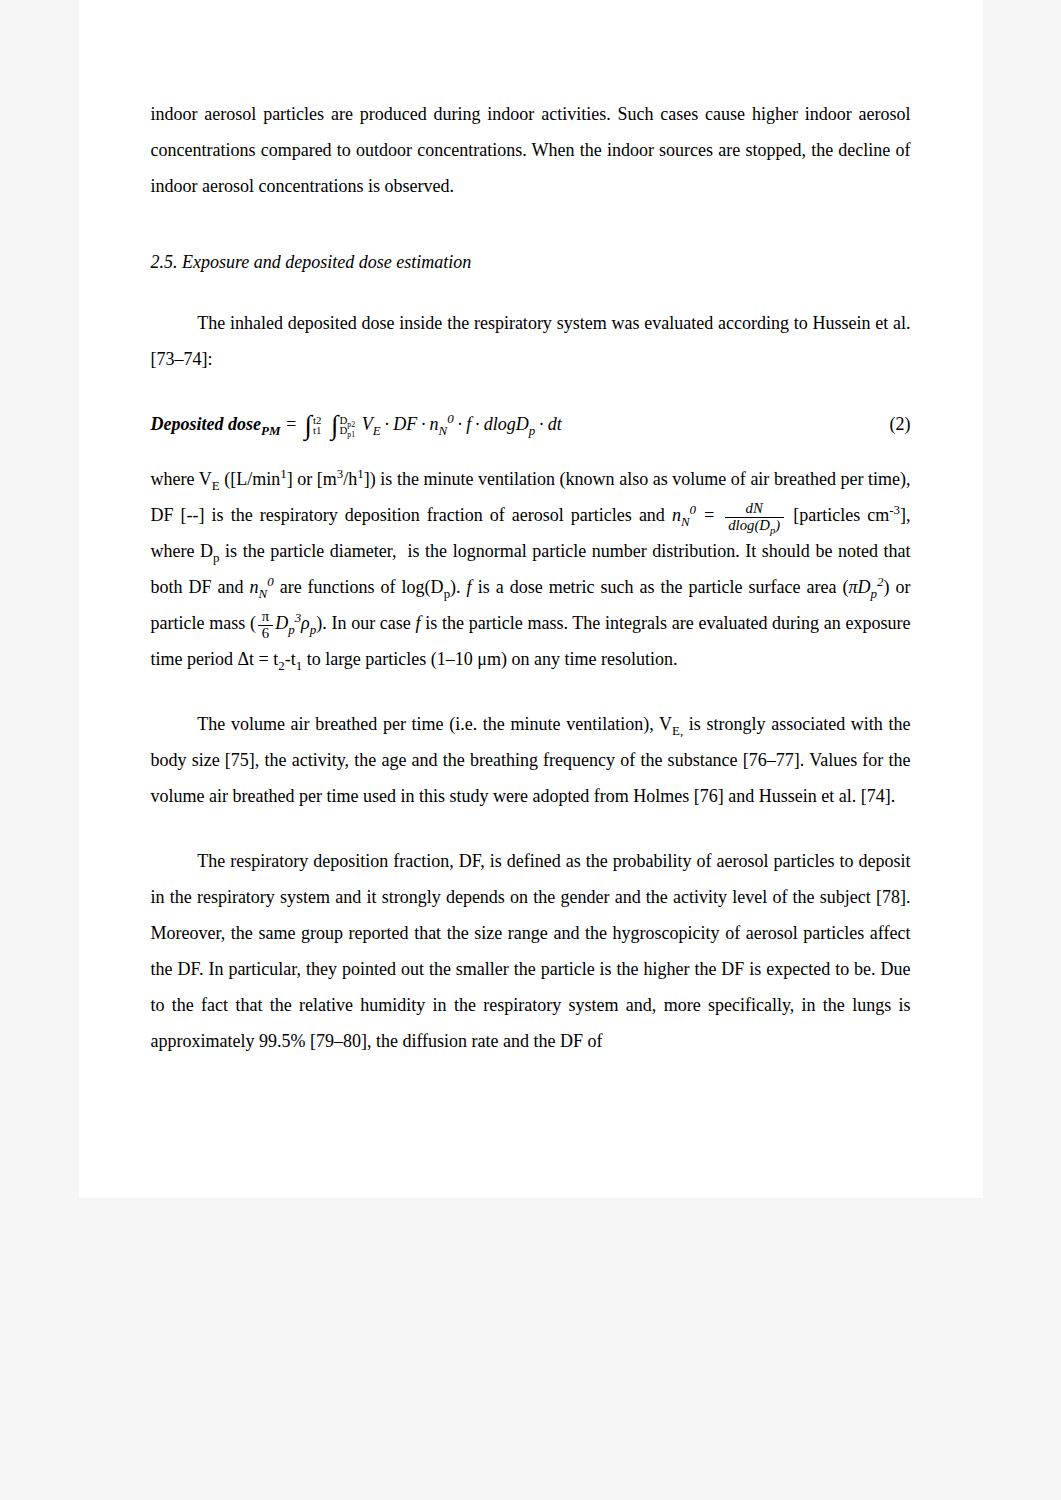indoor aerosol particles are produced during indoor activities. Such cases cause higher indoor aerosol concentrations compared to outdoor concentrations. When the indoor sources are stopped, the decline of indoor aerosol concentrations is observed.
2.5. Exposure and deposited dose estimation
The inhaled deposited dose inside the respiratory system was evaluated according to Hussein et al. [73–74]:
Deposited dosePM = ∫t2 t1 ∫Dp2 Dp1 VE·DF·nN0·f·dlogDp·dt
(2)
where VE ([L/min1] or [m3/h1]) is the minute ventilation (known also as volume of air breathed per time), DF [--] is the respiratory deposition fraction of aerosol particles and nN0 = dN dlog(Dp) [particles cm-3], where Dp is the particle diameter, is the lognormal particle number distribution. It should be noted that both DF and nN0 are functions of log(Dp). f is a dose metric such as the particle surface area (πDp2) or particle mass (π 6 Dp3ρp). In our case f is the particle mass. The integrals are evaluated during an exposure time period Δt = t2-t1 to large particles (1–10 μm) on any time resolution.
The volume air breathed per time (i.e. the minute ventilation), VE, is strongly associated with the body size [75], the activity, the age and the breathing frequency of the substance [76–77]. Values for the volume air breathed per time used in this study were adopted from Holmes [76] and Hussein et al. [74].
The respiratory deposition fraction, DF, is defined as the probability of aerosol particles to deposit in the respiratory system and it strongly depends on the gender and the activity level of the subject [78]. Moreover, the same group reported that the size range and the hygroscopicity of aerosol particles affect the DF. In particular, they pointed out the smaller the particle is the higher the DF is expected to be. Due to the fact that the relative humidity in the respiratory system and, more specifically, in the lungs is approximately 99.5% [79–80], the diffusion rate and the DF of